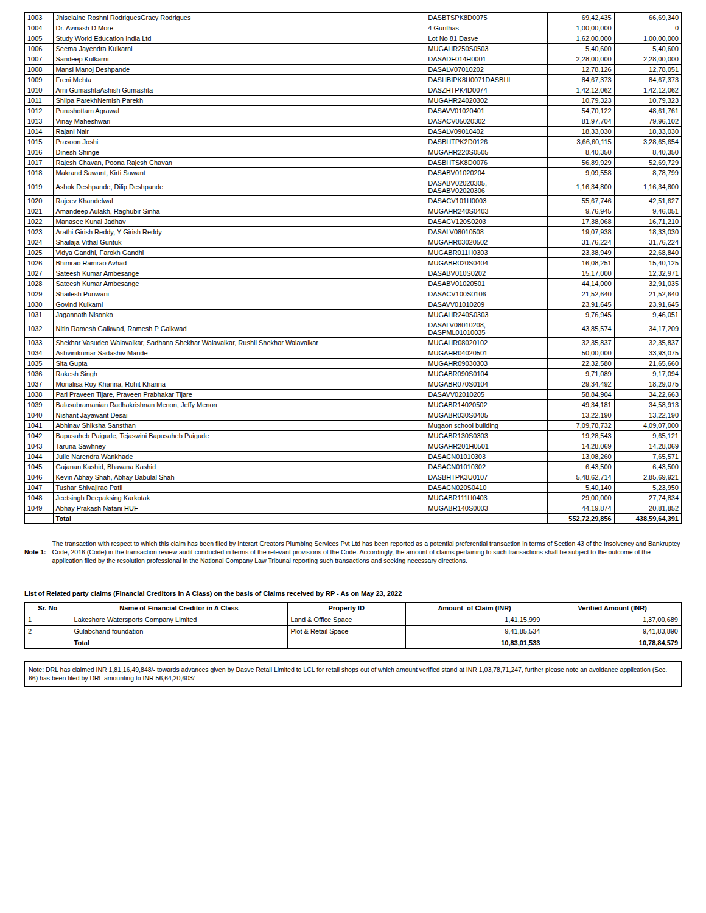| 1003 | Jhiselaine Roshni RodriguesGracy Rodrigues | DASBTSPK8D0075 | 69,42,435 | 66,69,340 |
| 1004 | Dr. Avinash D More | 4 Gunthas | 1,00,00,000 | 0 |
| 1005 | Study World Education India Ltd | Lot No 81 Dasve | 1,62,00,000 | 1,00,00,000 |
| 1006 | Seema Jayendra Kulkarni | MUGAHR250S0503 | 5,40,600 | 5,40,600 |
| 1007 | Sandeep Kulkarni | DASADF014H0001 | 2,28,00,000 | 2,28,00,000 |
| 1008 | Mansi Manoj Deshpande | DASALV07010202 | 12,78,126 | 12,78,051 |
| 1009 | Freni Mehta | DASHBIPK8U0071DASBHI | 84,67,373 | 84,67,373 |
| 1010 | Ami GumashtaAshish Gumashta | DASZHTPK4D0074 | 1,42,12,062 | 1,42,12,062 |
| 1011 | Shilpa ParekhNemish Parekh | MUGAHR24020302 | 10,79,323 | 10,79,323 |
| 1012 | Purushottam Agrawal | DASAVV01020401 | 54,70,122 | 48,61,761 |
| 1013 | Vinay Maheshwari | DASACV05020302 | 81,97,704 | 79,96,102 |
| 1014 | Rajani Nair | DASALV09010402 | 18,33,030 | 18,33,030 |
| 1015 | Prasoon Joshi | DASBHTPK2D0126 | 3,66,60,115 | 3,28,65,654 |
| 1016 | Dinesh Shinge | MUGAHR220S0505 | 8,40,350 | 8,40,350 |
| 1017 | Rajesh Chavan, Poona Rajesh Chavan | DASBHTSK8D0076 | 56,89,929 | 52,69,729 |
| 1018 | Makrand Sawant, Kirti Sawant | DASABV01020204 | 9,09,558 | 8,78,799 |
| 1019 | Ashok Deshpande, Dilip Deshpande | DASABV02020305, DASABV02020306 | 1,16,34,800 | 1,16,34,800 |
| 1020 | Rajeev Khandelwal | DASACV101H0003 | 55,67,746 | 42,51,627 |
| 1021 | Amandeep Aulakh, Raghubir Sinha | MUGAHR240S0403 | 9,76,945 | 9,46,051 |
| 1022 | Manasee Kunal Jadhav | DASACV120S0203 | 17,38,068 | 16,71,210 |
| 1023 | Arathi Girish Reddy, Y Girish Reddy | DASALV08010508 | 19,07,938 | 18,33,030 |
| 1024 | Shailaja Vithal Guntuk | MUGAHR03020502 | 31,76,224 | 31,76,224 |
| 1025 | Vidya Gandhi, Farokh Gandhi | MUGABR011H0303 | 23,38,949 | 22,68,840 |
| 1026 | Bhimrao Ramrao Avhad | MUGABR020S0404 | 16,08,251 | 15,40,125 |
| 1027 | Sateesh Kumar Ambesange | DASABV010S0202 | 15,17,000 | 12,32,971 |
| 1028 | Sateesh Kumar Ambesange | DASABV01020501 | 44,14,000 | 32,91,035 |
| 1029 | Shailesh Punwani | DASACV100S0106 | 21,52,640 | 21,52,640 |
| 1030 | Govind Kulkarni | DASAVV01010209 | 23,91,645 | 23,91,645 |
| 1031 | Jagannath Nisonko | MUGAHR240S0303 | 9,76,945 | 9,46,051 |
| 1032 | Nitin Ramesh Gaikwad, Ramesh P Gaikwad | DASALV08010208, DASPML01010035 | 43,85,574 | 34,17,209 |
| 1033 | Shekhar Vasudeo Walavalkar, Sadhana Shekhar Walavalkar, Rushil Shekhar Walavalkar | MUGAHR08020102 | 32,35,837 | 32,35,837 |
| 1034 | Ashvinikumar Sadashiv Mande | MUGAHR04020501 | 50,00,000 | 33,93,075 |
| 1035 | Sita Gupta | MUGAHR09030303 | 22,32,580 | 21,65,660 |
| 1036 | Rakesh Singh | MUGABR090S0104 | 9,71,089 | 9,17,094 |
| 1037 | Monalisa Roy Khanna, Rohit Khanna | MUGABR070S0104 | 29,34,492 | 18,29,075 |
| 1038 | Pari Praveen Tijare, Praveen Prabhakar Tijare | DASAVV02010205 | 58,84,904 | 34,22,663 |
| 1039 | Balasubramanian Radhakrishnan Menon, Jeffy Menon | MUGABR14020502 | 49,34,181 | 34,58,913 |
| 1040 | Nishant Jayawant Desai | MUGABR030S0405 | 13,22,190 | 13,22,190 |
| 1041 | Abhinav Shiksha Sansthan | Mugaon school building | 7,09,78,732 | 4,09,07,000 |
| 1042 | Bapusaheb Paigude, Tejaswini Bapusaheb Paigude | MUGABR130S0303 | 19,28,543 | 9,65,121 |
| 1043 | Taruna Sawhney | MUGAHR201H0501 | 14,28,069 | 14,28,069 |
| 1044 | Julie Narendra Wankhade | DASACN01010303 | 13,08,260 | 7,65,571 |
| 1045 | Gajanan Kashid, Bhavana Kashid | DASACN01010302 | 6,43,500 | 6,43,500 |
| 1046 | Kevin Abhay Shah, Abhay Babulal Shah | DASBHTPK3U0107 | 5,48,62,714 | 2,85,69,921 |
| 1047 | Tushar Shivajirao Patil | DASACN020S0410 | 5,40,140 | 5,23,950 |
| 1048 | Jeetsingh Deepaksing Karkotak | MUGABR111H0403 | 29,00,000 | 27,74,834 |
| 1049 | Abhay Prakash Natani HUF | MUGABR140S0003 | 44,19,874 | 20,81,852 |
| | Total | | 552,72,29,856 | 438,59,64,391 |
Note 1:
The transaction with respect to which this claim has been filed by Interart Creators Plumbing Services Pvt Ltd has been reported as a potential preferential transaction in terms of Section 43 of the Insolvency and Bankruptcy Code, 2016 (Code) in the transaction review audit conducted in terms of the relevant provisions of the Code. Accordingly, the amount of claims pertaining to such transactions shall be subject to the outcome of the application filed by the resolution professional in the National Company Law Tribunal reporting such transactions and seeking necessary directions.
List of Related party claims (Financial Creditors in A Class) on the basis of Claims received by RP - As on May 23, 2022
| Sr. No | Name of Financial Creditor in A Class | Property ID | Amount of Claim (INR) | Verified Amount (INR) |
| --- | --- | --- | --- | --- |
| 1 | Lakeshore Watersports Company Limited | Land & Office Space | 1,41,15,999 | 1,37,00,689 |
| 2 | Gulabchand foundation | Plot & Retail Space | 9,41,85,534 | 9,41,83,890 |
| | Total | | 10,83,01,533 | 10,78,84,579 |
Note: DRL has claimed INR 1,81,16,49,848/- towards advances given by Dasve Retail Limited to LCL for retail shops out of which amount verified stand at INR 1,03,78,71,247, further please note an avoidance application (Sec. 66) has been filed by DRL amounting to INR 56,64,20,603/-